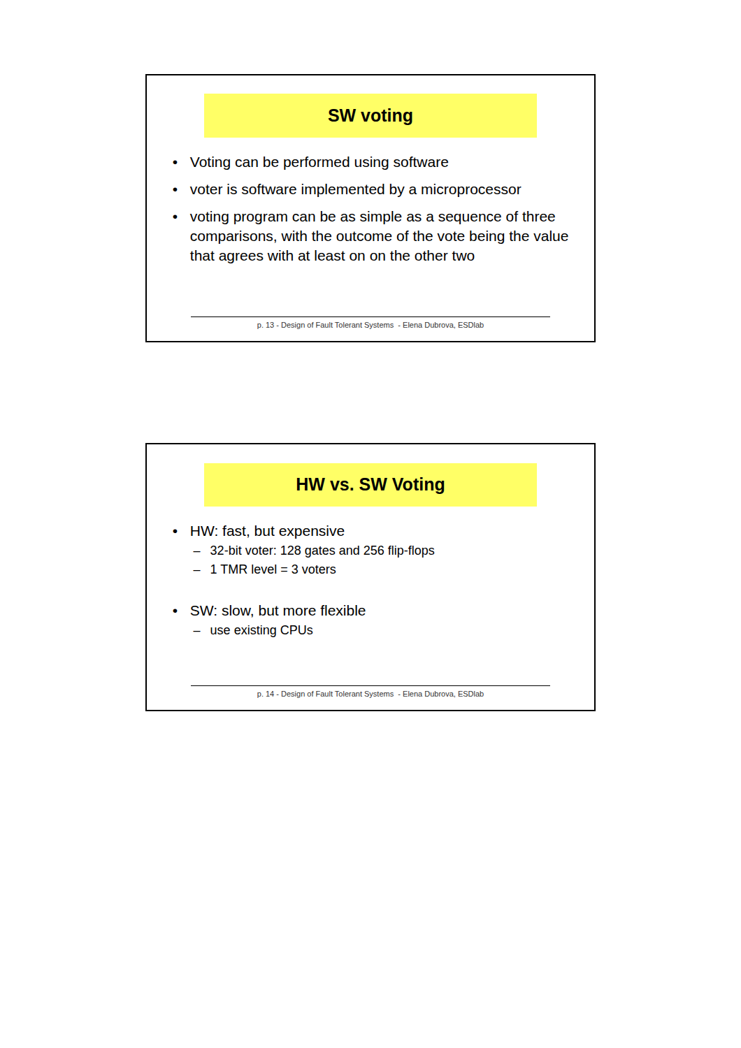SW voting
Voting can be performed using software
voter is software implemented by a microprocessor
voting program can be as simple as a sequence of three comparisons, with the outcome of the vote being the value that agrees with at least on on the other two
p. 13 - Design of Fault Tolerant Systems - Elena Dubrova, ESDlab
HW vs. SW Voting
HW: fast, but expensive
32-bit voter: 128 gates and 256 flip-flops
1 TMR level = 3 voters
SW: slow, but more flexible
use existing CPUs
p. 14 - Design of Fault Tolerant Systems - Elena Dubrova, ESDlab